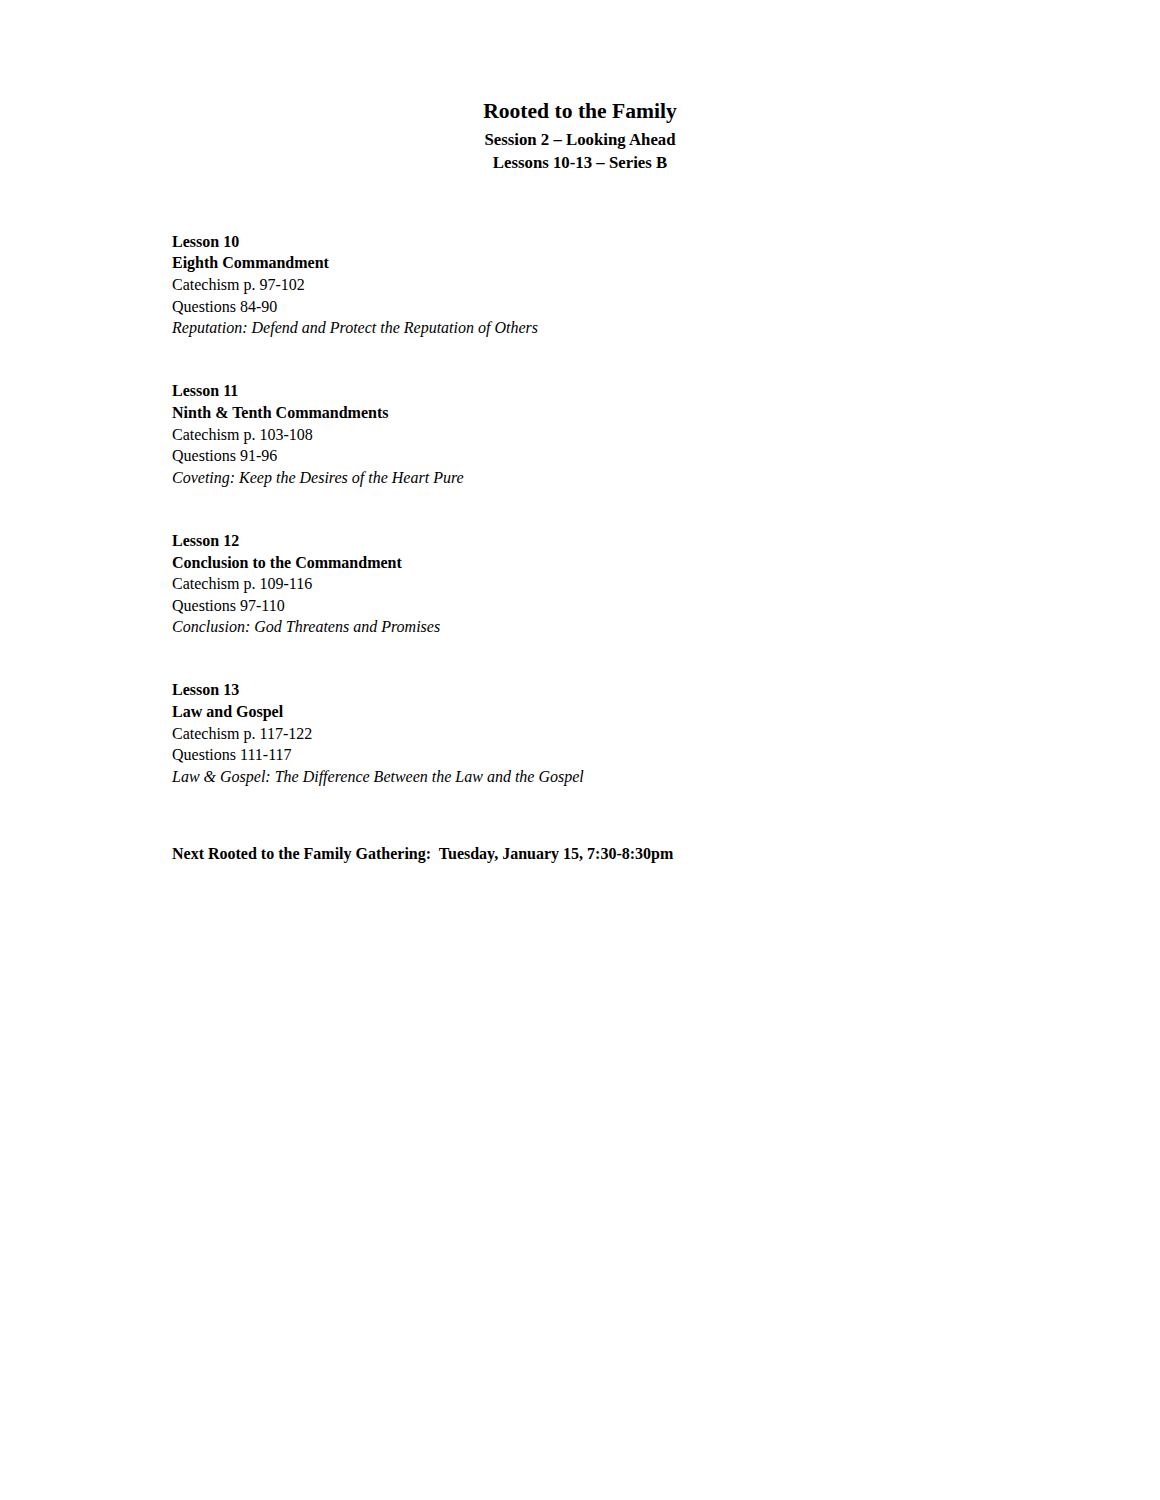Rooted to the Family
Session 2 – Looking Ahead
Lessons 10-13 – Series B
Lesson 10
Eighth Commandment
Catechism p. 97-102
Questions 84-90
Reputation: Defend and Protect the Reputation of Others
Lesson 11
Ninth & Tenth Commandments
Catechism p. 103-108
Questions 91-96
Coveting: Keep the Desires of the Heart Pure
Lesson 12
Conclusion to the Commandment
Catechism p. 109-116
Questions 97-110
Conclusion: God Threatens and Promises
Lesson 13
Law and Gospel
Catechism p. 117-122
Questions 111-117
Law & Gospel: The Difference Between the Law and the Gospel
Next Rooted to the Family Gathering: Tuesday, January 15, 7:30-8:30pm